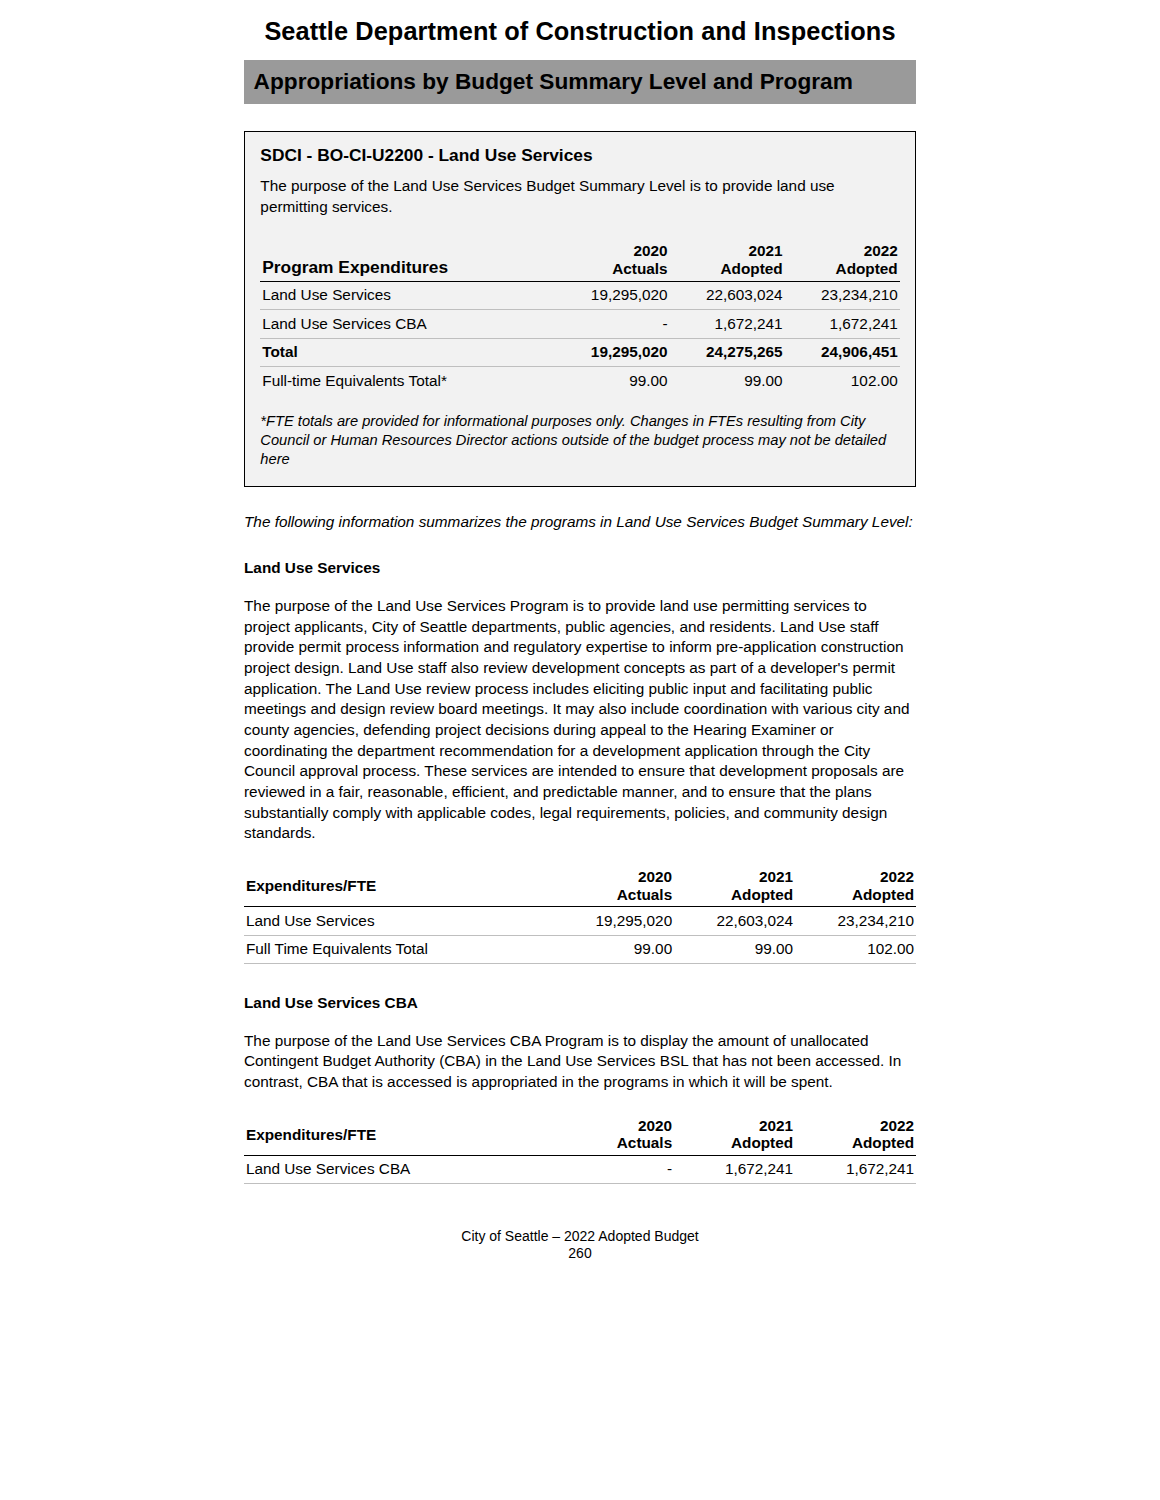Seattle Department of Construction and Inspections
Appropriations by Budget Summary Level and Program
SDCI - BO-CI-U2200 - Land Use Services
The purpose of the Land Use Services Budget Summary Level is to provide land use permitting services.
| Program Expenditures | 2020 Actuals | 2021 Adopted | 2022 Adopted |
| --- | --- | --- | --- |
| Land Use Services | 19,295,020 | 22,603,024 | 23,234,210 |
| Land Use Services CBA | - | 1,672,241 | 1,672,241 |
| Total | 19,295,020 | 24,275,265 | 24,906,451 |
| Full-time Equivalents Total* | 99.00 | 99.00 | 102.00 |
*FTE totals are provided for informational purposes only. Changes in FTEs resulting from City Council or Human Resources Director actions outside of the budget process may not be detailed here
The following information summarizes the programs in Land Use Services Budget Summary Level:
Land Use Services
The purpose of the Land Use Services Program is to provide land use permitting services to project applicants, City of Seattle departments, public agencies, and residents. Land Use staff provide permit process information and regulatory expertise to inform pre-application construction project design. Land Use staff also review development concepts as part of a developer's permit application. The Land Use review process includes eliciting public input and facilitating public meetings and design review board meetings. It may also include coordination with various city and county agencies, defending project decisions during appeal to the Hearing Examiner or coordinating the department recommendation for a development application through the City Council approval process. These services are intended to ensure that development proposals are reviewed in a fair, reasonable, efficient, and predictable manner, and to ensure that the plans substantially comply with applicable codes, legal requirements, policies, and community design standards.
| Expenditures/FTE | 2020 Actuals | 2021 Adopted | 2022 Adopted |
| --- | --- | --- | --- |
| Land Use Services | 19,295,020 | 22,603,024 | 23,234,210 |
| Full Time Equivalents Total | 99.00 | 99.00 | 102.00 |
Land Use Services CBA
The purpose of the Land Use Services CBA Program is to display the amount of unallocated Contingent Budget Authority (CBA) in the Land Use Services BSL that has not been accessed. In contrast, CBA that is accessed is appropriated in the programs in which it will be spent.
| Expenditures/FTE | 2020 Actuals | 2021 Adopted | 2022 Adopted |
| --- | --- | --- | --- |
| Land Use Services CBA | - | 1,672,241 | 1,672,241 |
City of Seattle – 2022 Adopted Budget
260